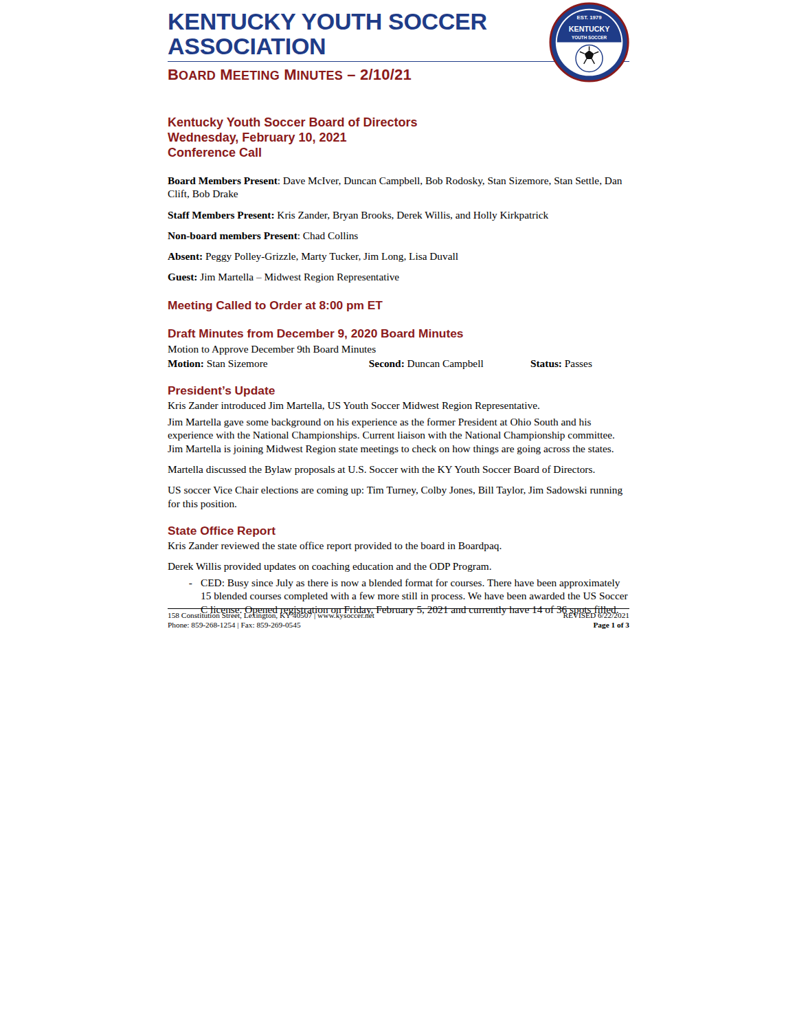EST. 1979 KENTUCKY YOUTH SOCCER
KENTUCKY YOUTH SOCCER ASSOCIATION
BOARD MEETING MINUTES – 2/10/21
Kentucky Youth Soccer Board of Directors
Wednesday, February 10, 2021
Conference Call
Board Members Present: Dave McIver, Duncan Campbell, Bob Rodosky, Stan Sizemore, Stan Settle, Dan Clift, Bob Drake
Staff Members Present: Kris Zander, Bryan Brooks, Derek Willis, and Holly Kirkpatrick
Non-board members Present: Chad Collins
Absent: Peggy Polley-Grizzle, Marty Tucker, Jim Long, Lisa Duvall
Guest: Jim Martella – Midwest Region Representative
Meeting Called to Order at 8:00 pm ET
Draft Minutes from December 9, 2020 Board Minutes
Motion to Approve December 9th Board Minutes
Motion: Stan Sizemore
Second: Duncan Campbell
Status: Passes
President’s Update
Kris Zander introduced Jim Martella, US Youth Soccer Midwest Region Representative.
Jim Martella gave some background on his experience as the former President at Ohio South and his experience with the National Championships. Current liaison with the National Championship committee. Jim Martella is joining Midwest Region state meetings to check on how things are going across the states.
Martella discussed the Bylaw proposals at U.S. Soccer with the KY Youth Soccer Board of Directors.
US soccer Vice Chair elections are coming up: Tim Turney, Colby Jones, Bill Taylor, Jim Sadowski running for this position.
State Office Report
Kris Zander reviewed the state office report provided to the board in Boardpaq.
Derek Willis provided updates on coaching education and the ODP Program.
CED: Busy since July as there is now a blended format for courses. There have been approximately 15 blended courses completed with a few more still in process. We have been awarded the US Soccer C license. Opened registration on Friday, February 5, 2021 and currently have 14 of 36 spots filled.
158 Constitution Street, Lexington, KY 40507 | www.kysoccer.net
Phone: 859-268-1254 | Fax: 859-269-0545
REVISED 6/22/2021
Page 1 of 3